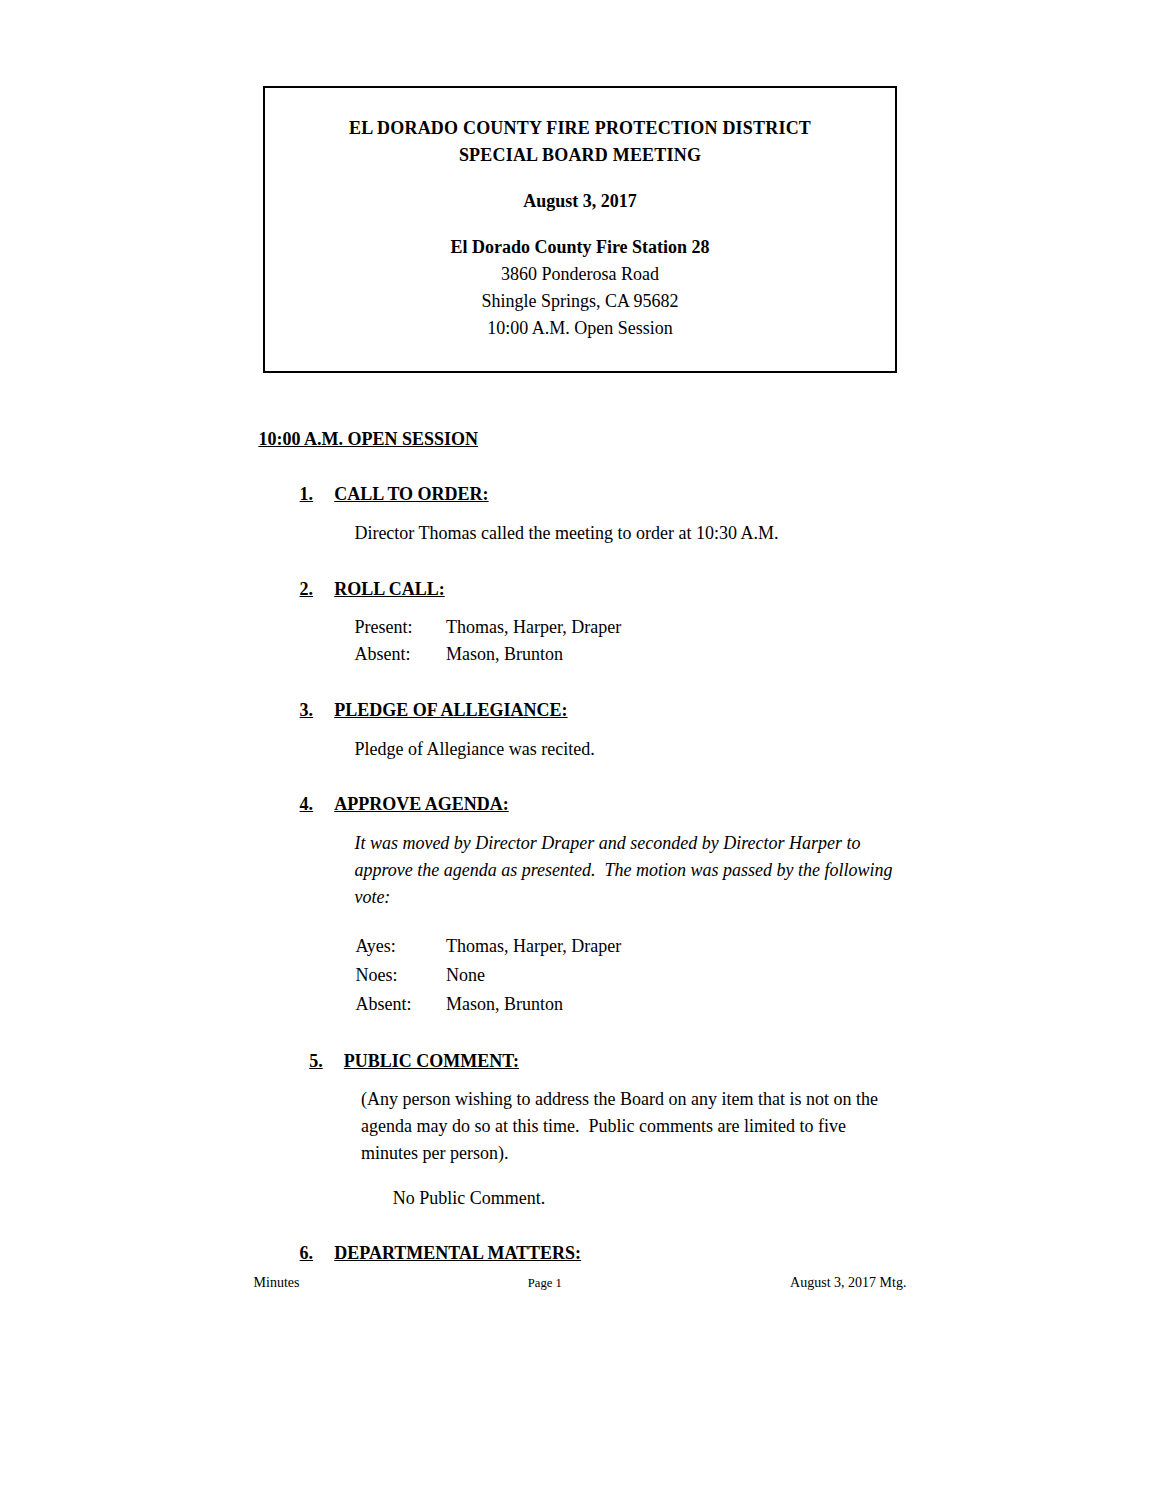EL DORADO COUNTY FIRE PROTECTION DISTRICT
SPECIAL BOARD MEETING
August 3, 2017
El Dorado County Fire Station 28
3860 Ponderosa Road
Shingle Springs, CA 95682
10:00 A.M. Open Session
10:00 A.M. OPEN SESSION
1.
CALL TO ORDER:
Director Thomas called the meeting to order at 10:30 A.M.
2.
ROLL CALL:
| Present: | Thomas, Harper, Draper |
| Absent: | Mason, Brunton |
3.
PLEDGE OF ALLEGIANCE:
Pledge of Allegiance was recited.
4.
APPROVE AGENDA:
It was moved by Director Draper and seconded by Director Harper to approve the agenda as presented. The motion was passed by the following vote:
| Ayes: | Thomas, Harper, Draper |
| Noes: | None |
| Absent: | Mason, Brunton |
5.
PUBLIC COMMENT:
(Any person wishing to address the Board on any item that is not on the agenda may do so at this time. Public comments are limited to five minutes per person).
No Public Comment.
6.
DEPARTMENTAL MATTERS:
Minutes
Page 1
August 3, 2017 Mtg.